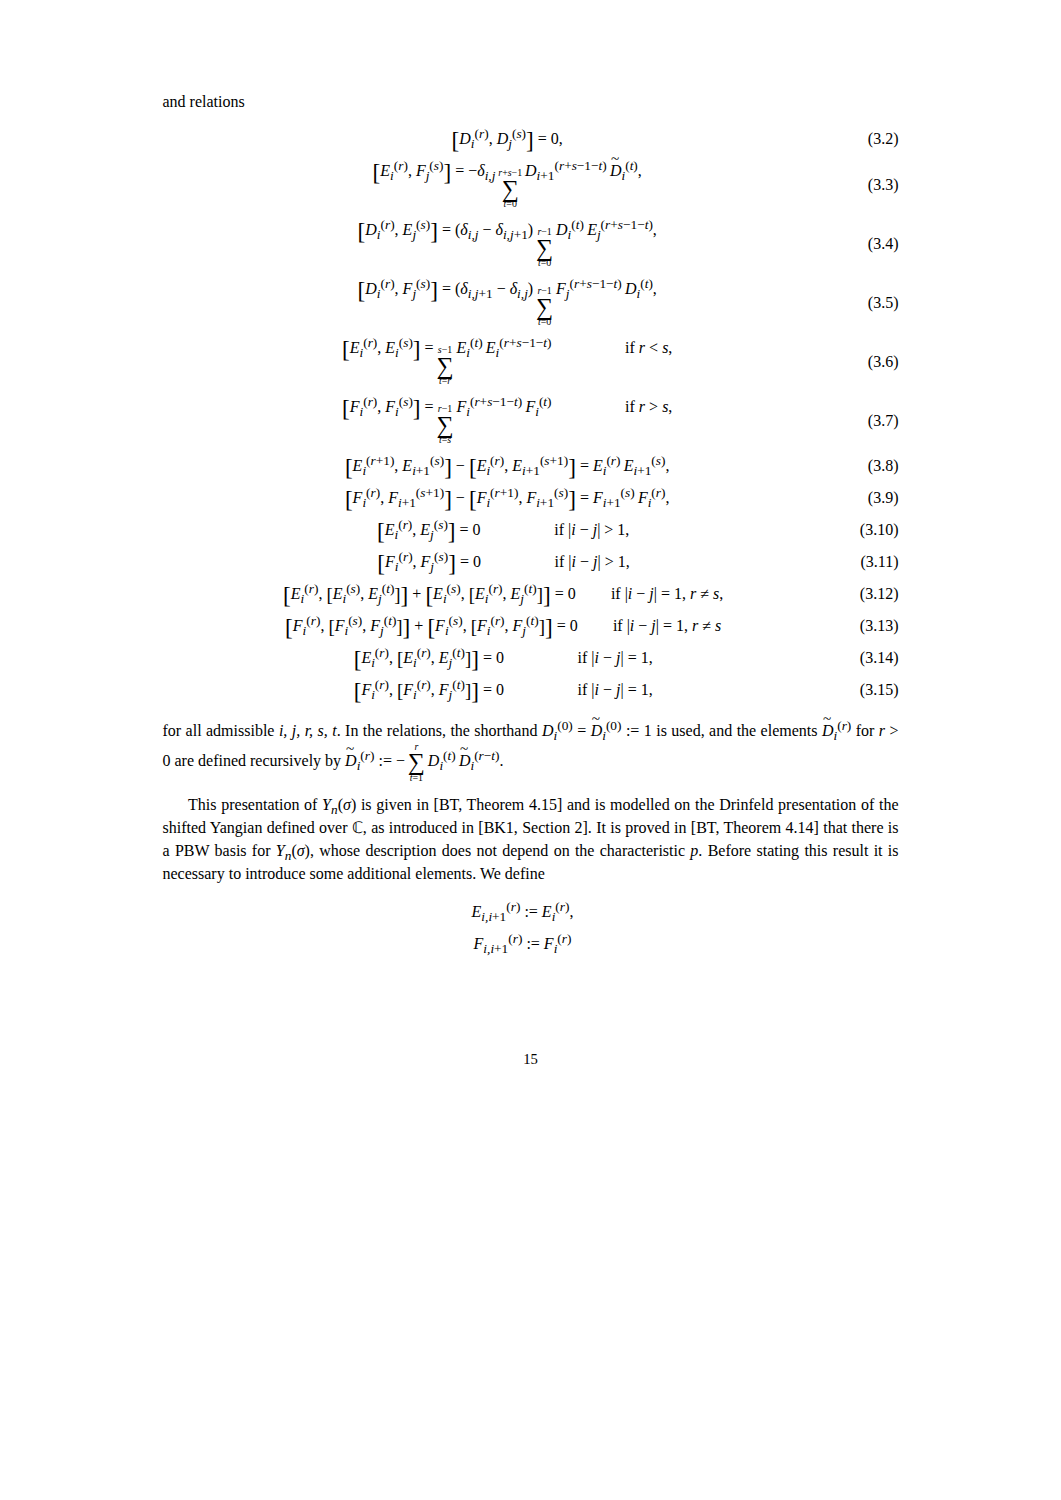and relations
[Di(r), Dj(s)] = 0,
(3.2)
[Ei(r), Fj(s)] = −δi,j r+s−1∑t=0 Di+1(r+s−1−t) ~Di(t),
(3.3)
[Di(r), Ej(s)] = (δi,j − δi,j+1) r−1∑t=0 Di(t) Ej(r+s−1−t),
(3.4)
[Di(r), Fj(s)] = (δi,j+1 − δi,j) r−1∑t=0 Fj(r+s−1−t) Di(t),
(3.5)
[Ei(r), Ei(s)] = s−1∑t=r Ei(t) Ei(r+s−1−t) if r < s,
(3.6)
[Fi(r), Fi(s)] = r−1∑t=s Fi(r+s−1−t) Fi(t) if r > s,
(3.7)
[Ei(r+1), Ei+1(s)] − [Ei(r), Ei+1(s+1)] = Ei(r) Ei+1(s),
(3.8)
[Fi(r), Fi+1(s+1)] − [Fi(r+1), Fi+1(s)] = Fi+1(s) Fi(r),
(3.9)
[Ei(r), Ej(s)] = 0 if |i − j| > 1,
(3.10)
[Fi(r), Fj(s)] = 0 if |i − j| > 1,
(3.11)
[Ei(r), [Ei(s), Ej(t)]] + [Ei(s), [Ei(r), Ej(t)]] = 0 if |i − j| = 1, r ≠ s,
(3.12)
[Fi(r), [Fi(s), Fj(t)]] + [Fi(s), [Fi(r), Fj(t)]] = 0 if |i − j| = 1, r ≠ s
(3.13)
[Ei(r), [Ei(r), Ej(t)]] = 0 if |i − j| = 1,
(3.14)
[Fi(r), [Fi(r), Fj(t)]] = 0 if |i − j| = 1,
(3.15)
for all admissible i, j, r, s, t. In the relations, the shorthand Di(0) = ~Di(0) := 1 is used, and the elements ~Di(r) for r > 0 are defined recursively by ~Di(r) := −r∑t=1 Di(t) ~Di(r−t).
This presentation of Yn(σ) is given in [BT, Theorem 4.15] and is modelled on the Drinfeld presentation of the shifted Yangian defined over ℂ, as introduced in [BK1, Section 2]. It is proved in [BT, Theorem 4.14] that there is a PBW basis for Yn(σ), whose description does not depend on the characteristic p. Before stating this result it is necessary to introduce some additional elements. We define
Ei,i+1(r) := Ei(r),
Fi,i+1(r) := Fi(r)
15